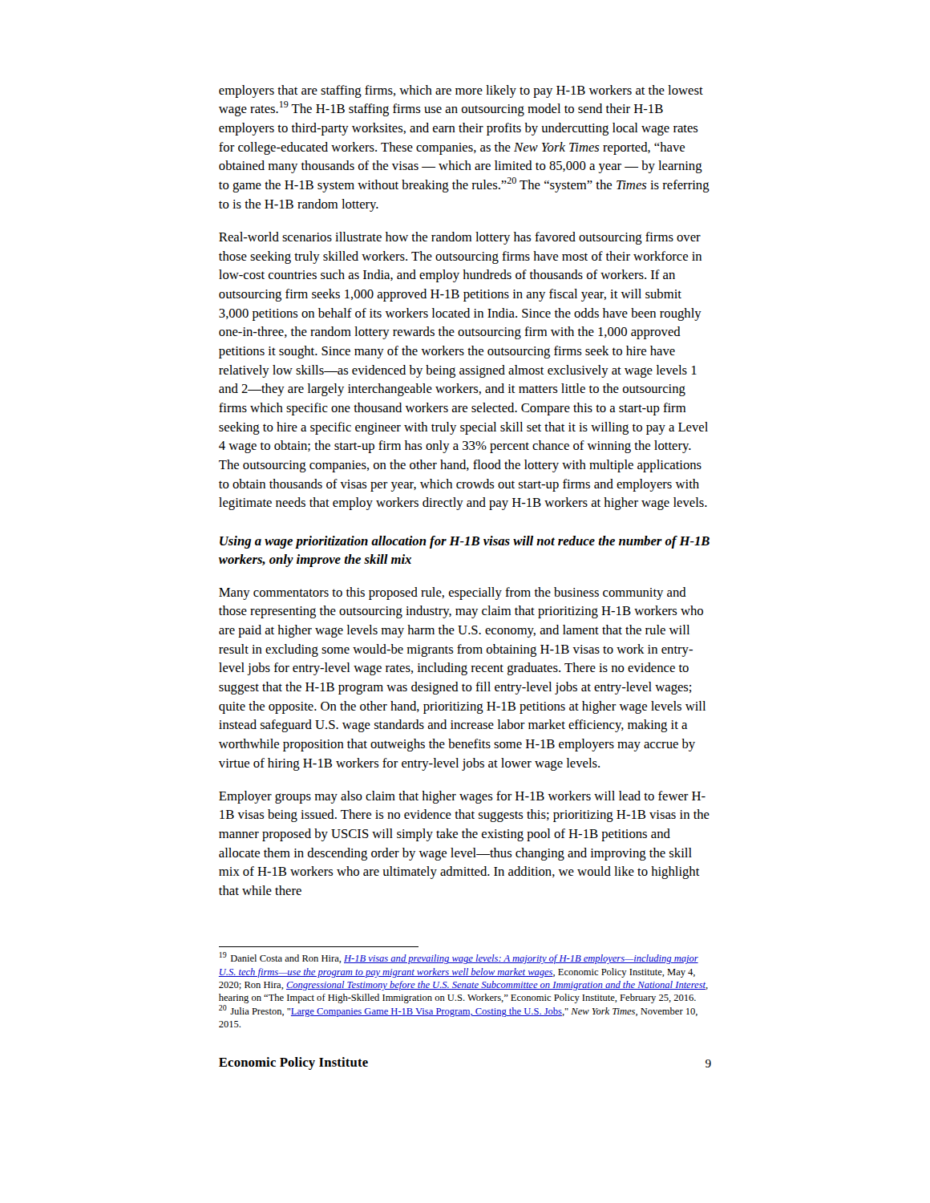employers that are staffing firms, which are more likely to pay H-1B workers at the lowest wage rates.19 The H-1B staffing firms use an outsourcing model to send their H-1B employers to third-party worksites, and earn their profits by undercutting local wage rates for college-educated workers. These companies, as the New York Times reported, “have obtained many thousands of the visas — which are limited to 85,000 a year — by learning to game the H-1B system without breaking the rules.”20 The “system” the Times is referring to is the H-1B random lottery.
Real-world scenarios illustrate how the random lottery has favored outsourcing firms over those seeking truly skilled workers. The outsourcing firms have most of their workforce in low-cost countries such as India, and employ hundreds of thousands of workers. If an outsourcing firm seeks 1,000 approved H-1B petitions in any fiscal year, it will submit 3,000 petitions on behalf of its workers located in India. Since the odds have been roughly one-in-three, the random lottery rewards the outsourcing firm with the 1,000 approved petitions it sought. Since many of the workers the outsourcing firms seek to hire have relatively low skills—as evidenced by being assigned almost exclusively at wage levels 1 and 2—they are largely interchangeable workers, and it matters little to the outsourcing firms which specific one thousand workers are selected. Compare this to a start-up firm seeking to hire a specific engineer with truly special skill set that it is willing to pay a Level 4 wage to obtain; the start-up firm has only a 33% percent chance of winning the lottery. The outsourcing companies, on the other hand, flood the lottery with multiple applications to obtain thousands of visas per year, which crowds out start-up firms and employers with legitimate needs that employ workers directly and pay H-1B workers at higher wage levels.
Using a wage prioritization allocation for H-1B visas will not reduce the number of H-1B workers, only improve the skill mix
Many commentators to this proposed rule, especially from the business community and those representing the outsourcing industry, may claim that prioritizing H-1B workers who are paid at higher wage levels may harm the U.S. economy, and lament that the rule will result in excluding some would-be migrants from obtaining H-1B visas to work in entry-level jobs for entry-level wage rates, including recent graduates. There is no evidence to suggest that the H-1B program was designed to fill entry-level jobs at entry-level wages; quite the opposite. On the other hand, prioritizing H-1B petitions at higher wage levels will instead safeguard U.S. wage standards and increase labor market efficiency, making it a worthwhile proposition that outweighs the benefits some H-1B employers may accrue by virtue of hiring H-1B workers for entry-level jobs at lower wage levels.
Employer groups may also claim that higher wages for H-1B workers will lead to fewer H-1B visas being issued. There is no evidence that suggests this; prioritizing H-1B visas in the manner proposed by USCIS will simply take the existing pool of H-1B petitions and allocate them in descending order by wage level—thus changing and improving the skill mix of H-1B workers who are ultimately admitted. In addition, we would like to highlight that while there
19 Daniel Costa and Ron Hira, H-1B visas and prevailing wage levels: A majority of H-1B employers—including major U.S. tech firms—use the program to pay migrant workers well below market wages, Economic Policy Institute, May 4, 2020; Ron Hira, Congressional Testimony before the U.S. Senate Subcommittee on Immigration and the National Interest, hearing on “The Impact of High-Skilled Immigration on U.S. Workers,” Economic Policy Institute, February 25, 2016.
20 Julia Preston, "Large Companies Game H-1B Visa Program, Costing the U.S. Jobs," New York Times, November 10, 2015.
Economic Policy Institute
9